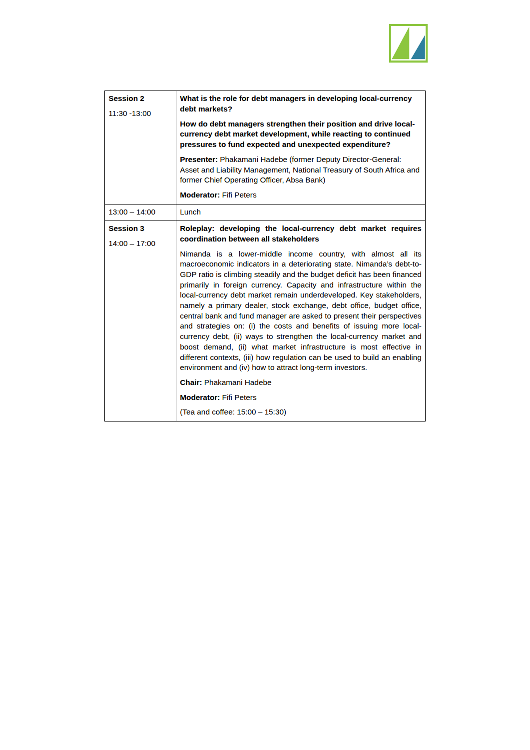| Session 2 11:30 -13:00 | What is the role for debt managers in developing local-currency debt markets? How do debt managers strengthen their position and drive local-currency debt market development, while reacting to continued pressures to fund expected and unexpected expenditure? Presenter: Phakamani Hadebe (former Deputy Director-General: Asset and Liability Management, National Treasury of South Africa and former Chief Operating Officer, Absa Bank) Moderator: Fifi Peters |
| 13:00 – 14:00 | Lunch |
| Session 3 14:00 – 17:00 | Roleplay: developing the local-currency debt market requires coordination between all stakeholders Nimanda is a lower-middle income country, with almost all its macroeconomic indicators in a deteriorating state. Nimanda’s debt-to-GDP ratio is climbing steadily and the budget deficit has been financed primarily in foreign currency. Capacity and infrastructure within the local-currency debt market remain underdeveloped. Key stakeholders, namely a primary dealer, stock exchange, debt office, budget office, central bank and fund manager are asked to present their perspectives and strategies on: (i) the costs and benefits of issuing more local-currency debt, (ii) ways to strengthen the local-currency market and boost demand, (ii) what market infrastructure is most effective in different contexts, (iii) how regulation can be used to build an enabling environment and (iv) how to attract long-term investors. Chair: Phakamani Hadebe Moderator: Fifi Peters (Tea and coffee: 15:00 – 15:30) |